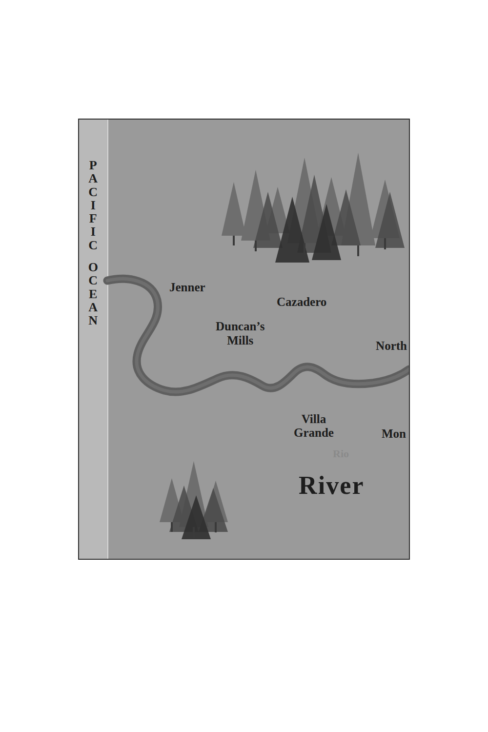PACIFIC OCEAN
Jenner
Cazadero
Duncan’s
Mills
North
Villa
Grande
Mon
Rio
River